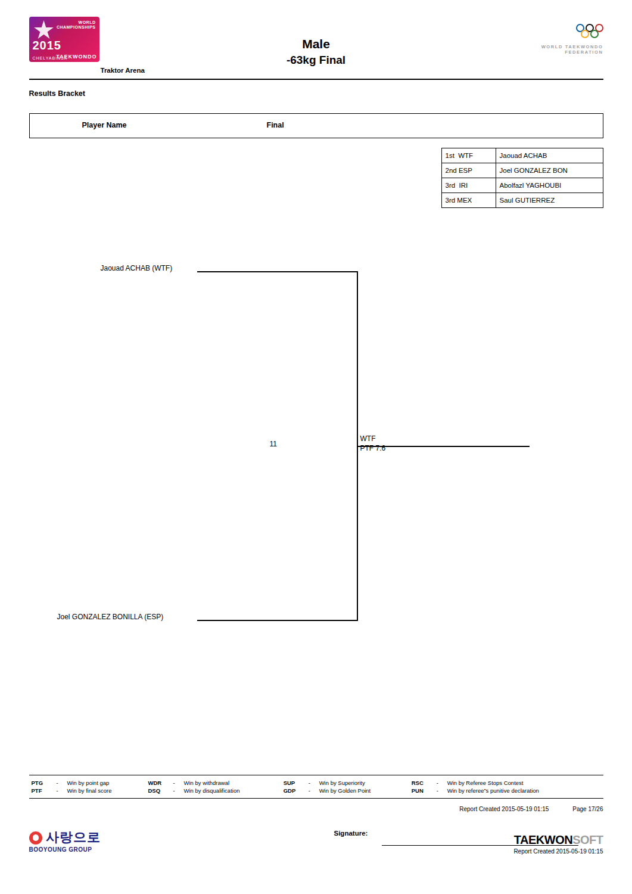WORLD
CHAMPIONSHIPS
2015
CHELYABINSK
TAEKWONDO
Traktor Arena
Male -63kg Final
WORLD TAEKWONDO FEDERATION
Results Bracket
Player Name
Final
| 1st WTF | Jaouad ACHAB |
| 2nd ESP | Joel GONZALEZ BON |
| 3rd IRI | Abolfazl YAGHOUBI |
| 3rd MEX | Saul GUTIERREZ |
Jaouad ACHAB (WTF)
Joel GONZALEZ BONILLA (ESP)
11
WTF PTF 7:6
| PTG | - | Win by point gap | WDR | - | Win by withdrawal | SUP | - | Win by Superiority | RSC | - | Win by Referee Stops Contest |
| PTF | - | Win by final score | DSQ | - | Win by disqualification | GDP | - | Win by Golden Point | PUN | - | Win by referee”s punitive declaration |
Report Created 2015-05-19 01:15Page 17/26
Signature:
사랑으로
BOOYOUNG GROUP
TAEKWONSOFT
Report Created 2015-05-19 01:15